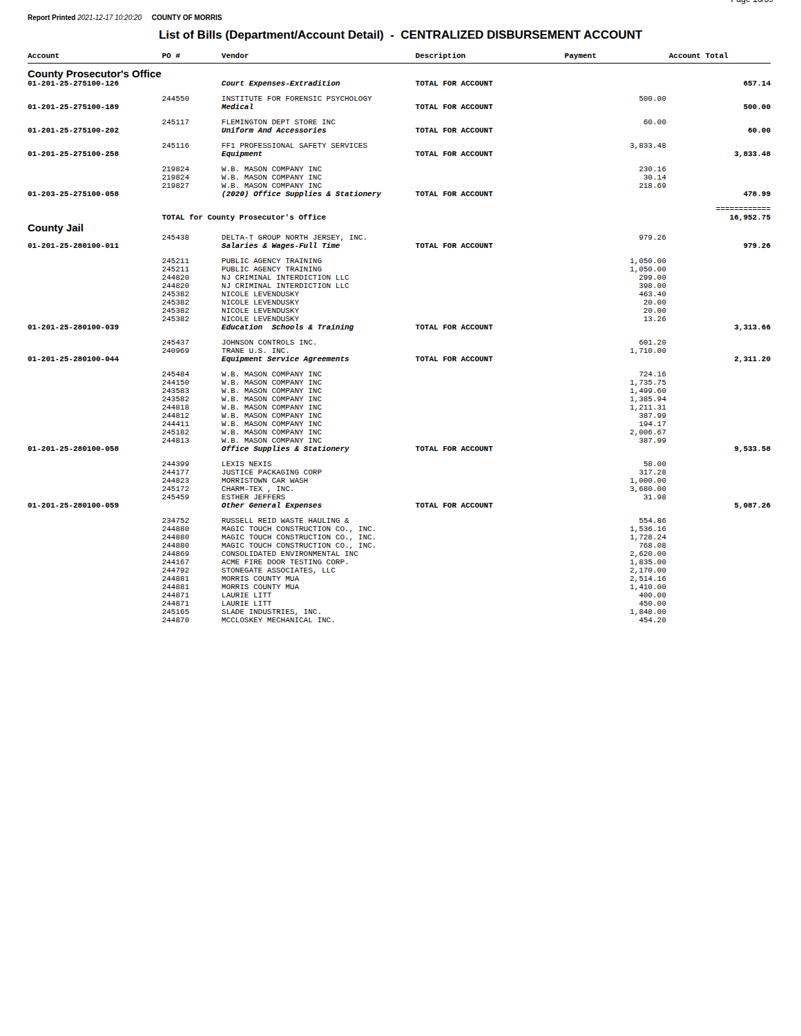Page 16/39
Report Printed 2021-12-17 10:20:20 COUNTY OF MORRIS
List of Bills (Department/Account Detail) - CENTRALIZED DISBURSEMENT ACCOUNT
| Account | PO # | Vendor | Description | Payment | Account Total |
| --- | --- | --- | --- | --- | --- |
| County Prosecutor's Office |
| 01-201-25-275100-126 | | Court Expenses-Extradition | TOTAL FOR ACCOUNT | | 657.14 |
| | 244550 | INSTITUTE FOR FORENSIC PSYCHOLOGY | | 500.00 | |
| 01-201-25-275100-189 | | Medical | TOTAL FOR ACCOUNT | | 500.00 |
| | 245117 | FLEMINGTON DEPT STORE INC | | 60.00 | |
| 01-201-25-275100-202 | | Uniform And Accessories | TOTAL FOR ACCOUNT | | 60.00 |
| | 245116 | FF1 PROFESSIONAL SAFETY SERVICES | | 3,833.48 | |
| 01-201-25-275100-258 | | Equipment | TOTAL FOR ACCOUNT | | 3,833.48 |
| | 219824 | W.B. MASON COMPANY INC | | 230.16 | |
| | 219824 | W.B. MASON COMPANY INC | | 30.14 | |
| | 219827 | W.B. MASON COMPANY INC | | 218.69 | |
| 01-203-25-275100-058 | | (2020) Office Supplies & Stationery | TOTAL FOR ACCOUNT | | 478.99 |
| | ============ |
| | TOTAL for County Prosecutor's Office | | 16,952.75 |
| County Jail |
| | 245438 | DELTA-T GROUP NORTH JERSEY, INC. | | 979.26 | |
| 01-201-25-280100-011 | | Salaries & Wages-Full Time | TOTAL FOR ACCOUNT | | 979.26 |
| | 245211 | PUBLIC AGENCY TRAINING | | 1,050.00 | |
| | 245211 | PUBLIC AGENCY TRAINING | | 1,050.00 | |
| | 244820 | NJ CRIMINAL INTERDICTION LLC | | 299.00 | |
| | 244820 | NJ CRIMINAL INTERDICTION LLC | | 398.00 | |
| | 245382 | NICOLE LEVENDUSKY | | 463.40 | |
| | 245382 | NICOLE LEVENDUSKY | | 20.00 | |
| | 245382 | NICOLE LEVENDUSKY | | 20.00 | |
| | 245382 | NICOLE LEVENDUSKY | | 13.26 | |
| 01-201-25-280100-039 | | Education Schools & Training | TOTAL FOR ACCOUNT | | 3,313.66 |
| | 245437 | JOHNSON CONTROLS INC. | | 601.20 | |
| | 240969 | TRANE U.S. INC. | | 1,710.00 | |
| 01-201-25-280100-044 | | Equipment Service Agreements | TOTAL FOR ACCOUNT | | 2,311.20 |
| | 245484 | W.B. MASON COMPANY INC | | 724.16 | |
| | 244150 | W.B. MASON COMPANY INC | | 1,735.75 | |
| | 243583 | W.B. MASON COMPANY INC | | 1,499.60 | |
| | 243582 | W.B. MASON COMPANY INC | | 1,385.94 | |
| | 244818 | W.B. MASON COMPANY INC | | 1,211.31 | |
| | 244812 | W.B. MASON COMPANY INC | | 387.99 | |
| | 244411 | W.B. MASON COMPANY INC | | 194.17 | |
| | 245182 | W.B. MASON COMPANY INC | | 2,006.67 | |
| | 244813 | W.B. MASON COMPANY INC | | 387.99 | |
| 01-201-25-280100-058 | | Office Supplies & Stationery | TOTAL FOR ACCOUNT | | 9,533.58 |
| | 244399 | LEXIS NEXIS | | 58.00 | |
| | 244177 | JUSTICE PACKAGING CORP | | 317.28 | |
| | 244823 | MORRISTOWN CAR WASH | | 1,000.00 | |
| | 245172 | CHARM-TEX , INC. | | 3,680.00 | |
| | 245459 | ESTHER JEFFERS | | 31.98 | |
| 01-201-25-280100-059 | | Other General Expenses | TOTAL FOR ACCOUNT | | 5,087.26 |
| | 234752 | RUSSELL REID WASTE HAULING & | | 554.86 | |
| | 244880 | MAGIC TOUCH CONSTRUCTION CO., INC. | | 1,536.16 | |
| | 244880 | MAGIC TOUCH CONSTRUCTION CO., INC. | | 1,728.24 | |
| | 244880 | MAGIC TOUCH CONSTRUCTION CO., INC. | | 768.08 | |
| | 244869 | CONSOLIDATED ENVIRONMENTAL INC | | 2,620.00 | |
| | 244167 | ACME FIRE DOOR TESTING CORP. | | 1,835.00 | |
| | 244792 | STONEGATE ASSOCIATES, LLC | | 2,170.00 | |
| | 244881 | MORRIS COUNTY MUA | | 2,514.16 | |
| | 244881 | MORRIS COUNTY MUA | | 1,410.00 | |
| | 244871 | LAURIE LITT | | 400.00 | |
| | 244871 | LAURIE LITT | | 450.00 | |
| | 245165 | SLADE INDUSTRIES, INC. | | 1,848.00 | |
| | 244870 | MCCLOSKEY MECHANICAL INC. | | 454.20 | |